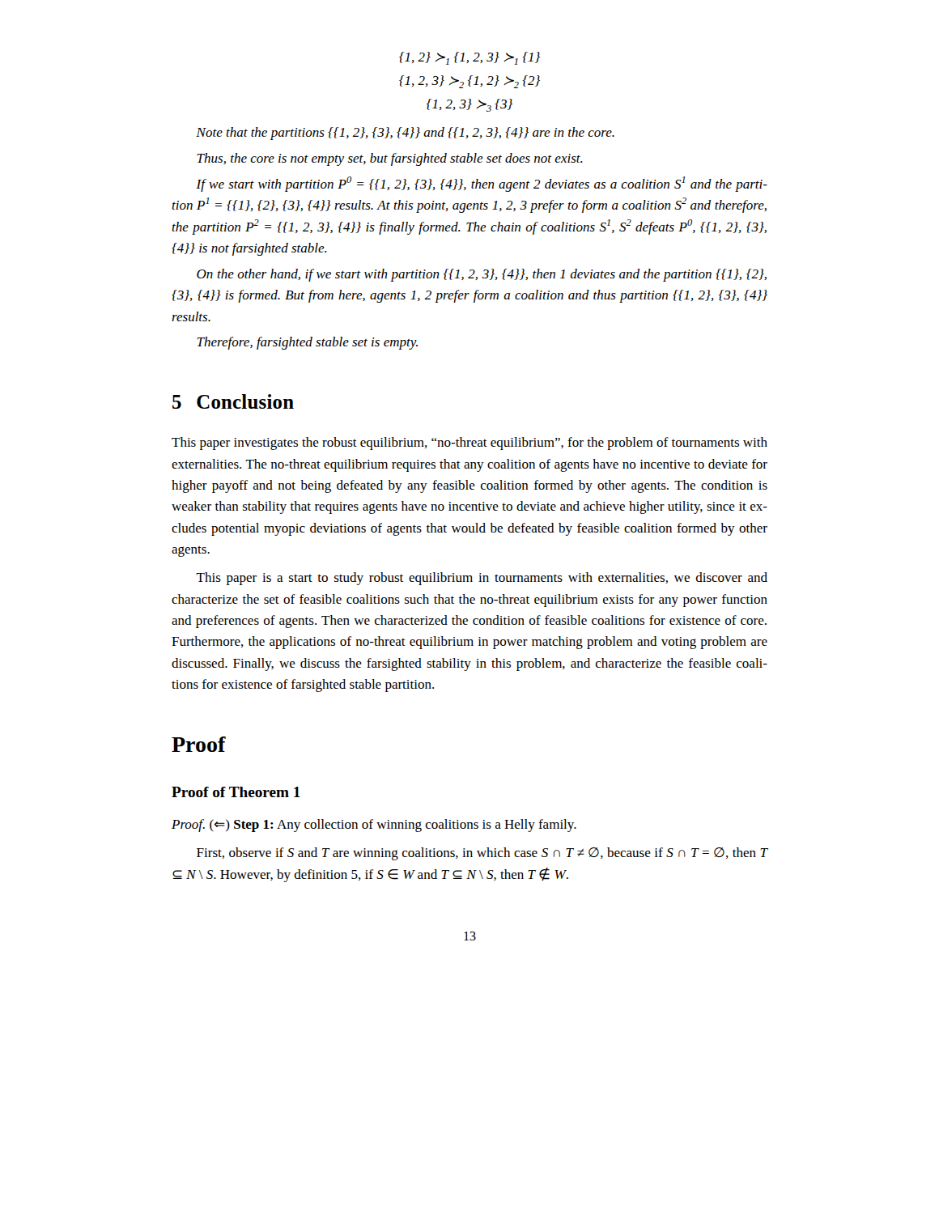{1, 2} ≻1 {1, 2, 3} ≻1 {1}
{1, 2, 3} ≻2 {1, 2} ≻2 {2}
{1, 2, 3} ≻3 {3}
Note that the partitions {{1, 2}, {3}, {4}} and {{1, 2, 3}, {4}} are in the core.
Thus, the core is not empty set, but farsighted stable set does not exist.
If we start with partition P0 = {{1, 2}, {3}, {4}}, then agent 2 deviates as a coalition S1 and the partition P1 = {{1}, {2}, {3}, {4}} results. At this point, agents 1, 2, 3 prefer to form a coalition S2 and therefore, the partition P2 = {{1, 2, 3}, {4}} is finally formed. The chain of coalitions S1, S2 defeats P0, {{1, 2}, {3}, {4}} is not farsighted stable.
On the other hand, if we start with partition {{1, 2, 3}, {4}}, then 1 deviates and the partition {{1}, {2}, {3}, {4}} is formed. But from here, agents 1, 2 prefer form a coalition and thus partition {{1, 2}, {3}, {4}} results.
Therefore, farsighted stable set is empty.
5 Conclusion
This paper investigates the robust equilibrium, “no-threat equilibrium”, for the problem of tournaments with externalities. The no-threat equilibrium requires that any coalition of agents have no incentive to deviate for higher payoff and not being defeated by any feasible coalition formed by other agents. The condition is weaker than stability that requires agents have no incentive to deviate and achieve higher utility, since it excludes potential myopic deviations of agents that would be defeated by feasible coalition formed by other agents.
This paper is a start to study robust equilibrium in tournaments with externalities, we discover and characterize the set of feasible coalitions such that the no-threat equilibrium exists for any power function and preferences of agents. Then we characterized the condition of feasible coalitions for existence of core. Furthermore, the applications of no-threat equilibrium in power matching problem and voting problem are discussed. Finally, we discuss the farsighted stability in this problem, and characterize the feasible coalitions for existence of farsighted stable partition.
Proof
Proof of Theorem 1
Proof. (⇐) Step 1: Any collection of winning coalitions is a Helly family.
First, observe if S and T are winning coalitions, in which case S ∩ T ≠ ∅, because if S ∩ T = ∅, then T ⊆ N \ S. However, by definition 5, if S ∈ W and T ⊆ N \ S, then T ∉ W.
13